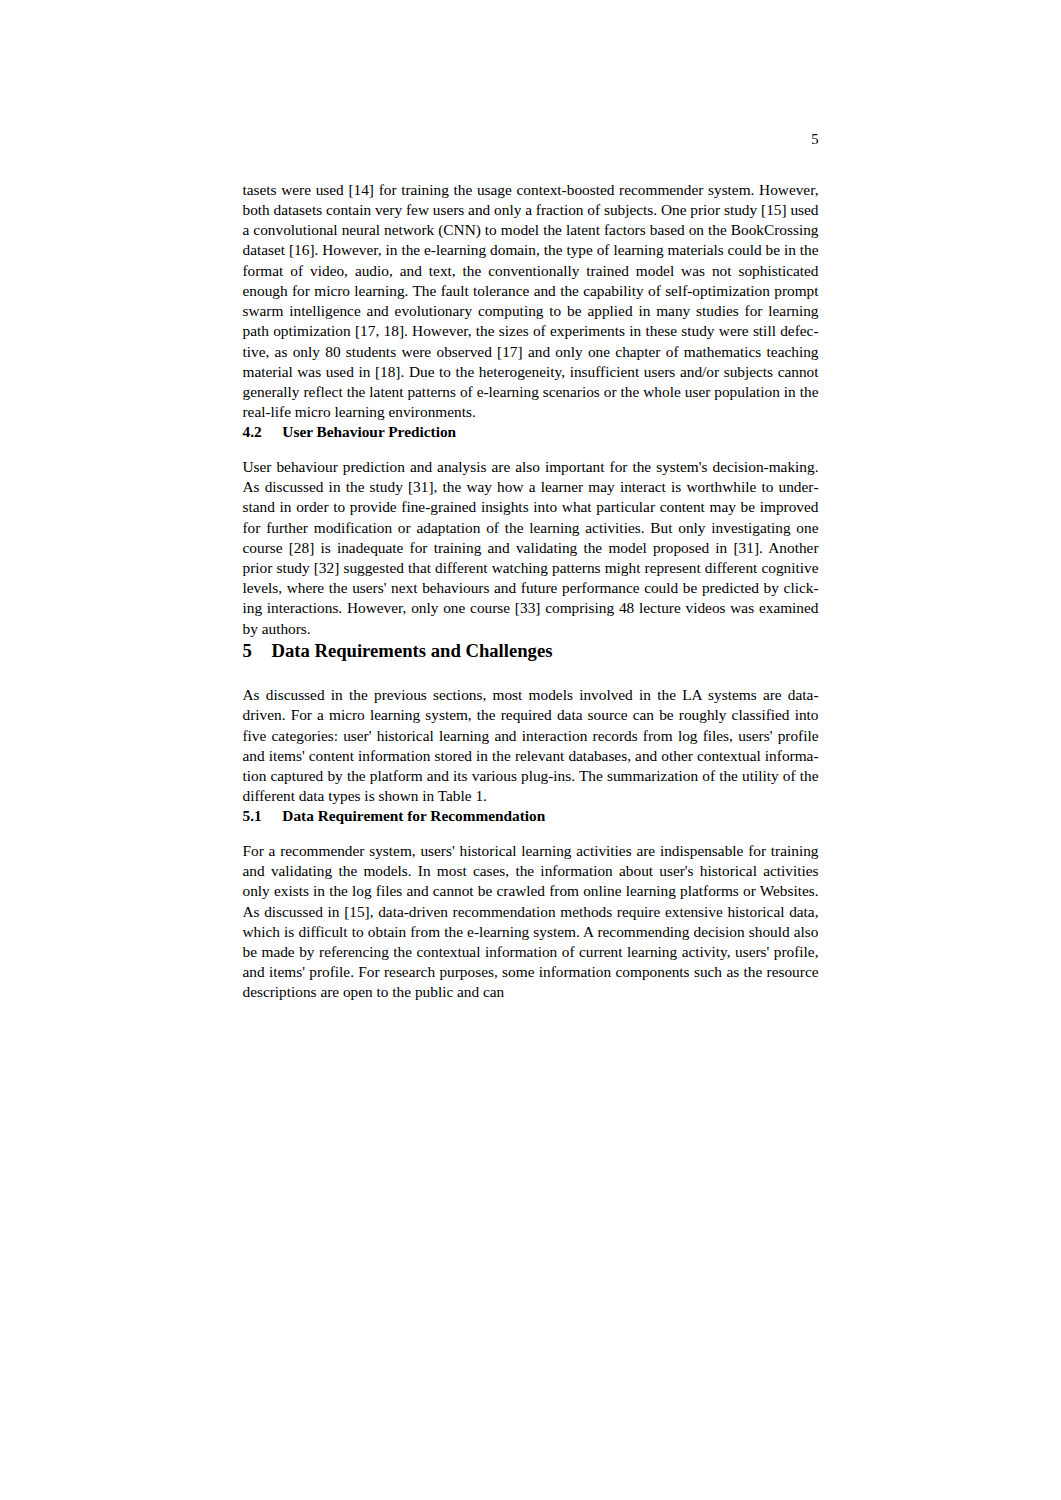5
tasets were used [14] for training the usage context-boosted recommender system. However, both datasets contain very few users and only a fraction of subjects. One prior study [15] used a convolutional neural network (CNN) to model the latent factors based on the BookCrossing dataset [16]. However, in the e-learning domain, the type of learning materials could be in the format of video, audio, and text, the conventionally trained model was not sophisticated enough for micro learning. The fault tolerance and the capability of self-optimization prompt swarm intelligence and evolutionary computing to be applied in many studies for learning path optimization [17, 18]. However, the sizes of experiments in these study were still defective, as only 80 students were observed [17] and only one chapter of mathematics teaching material was used in [18]. Due to the heterogeneity, insufficient users and/or subjects cannot generally reflect the latent patterns of e-learning scenarios or the whole user population in the real-life micro learning environments.
4.2 User Behaviour Prediction
User behaviour prediction and analysis are also important for the system's decision-making. As discussed in the study [31], the way how a learner may interact is worthwhile to understand in order to provide fine-grained insights into what particular content may be improved for further modification or adaptation of the learning activities. But only investigating one course [28] is inadequate for training and validating the model proposed in [31]. Another prior study [32] suggested that different watching patterns might represent different cognitive levels, where the users' next behaviours and future performance could be predicted by clicking interactions. However, only one course [33] comprising 48 lecture videos was examined by authors.
5 Data Requirements and Challenges
As discussed in the previous sections, most models involved in the LA systems are data-driven. For a micro learning system, the required data source can be roughly classified into five categories: user' historical learning and interaction records from log files, users' profile and items' content information stored in the relevant databases, and other contextual information captured by the platform and its various plug-ins. The summarization of the utility of the different data types is shown in Table 1.
5.1 Data Requirement for Recommendation
For a recommender system, users' historical learning activities are indispensable for training and validating the models. In most cases, the information about user's historical activities only exists in the log files and cannot be crawled from online learning platforms or Websites. As discussed in [15], data-driven recommendation methods require extensive historical data, which is difficult to obtain from the e-learning system. A recommending decision should also be made by referencing the contextual information of current learning activity, users' profile, and items' profile. For research purposes, some information components such as the resource descriptions are open to the public and can